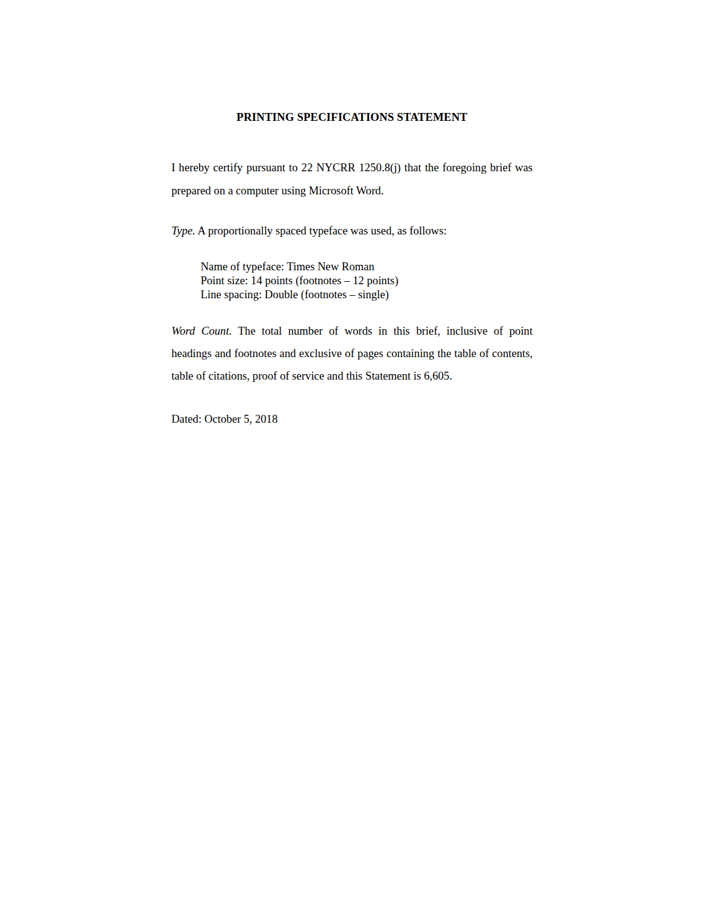PRINTING SPECIFICATIONS STATEMENT
I hereby certify pursuant to 22 NYCRR 1250.8(j) that the foregoing brief was prepared on a computer using Microsoft Word.
Type. A proportionally spaced typeface was used, as follows:
Name of typeface: Times New Roman
Point size: 14 points (footnotes – 12 points)
Line spacing: Double (footnotes – single)
Word Count. The total number of words in this brief, inclusive of point headings and footnotes and exclusive of pages containing the table of contents, table of citations, proof of service and this Statement is 6,605.
Dated: October 5, 2018